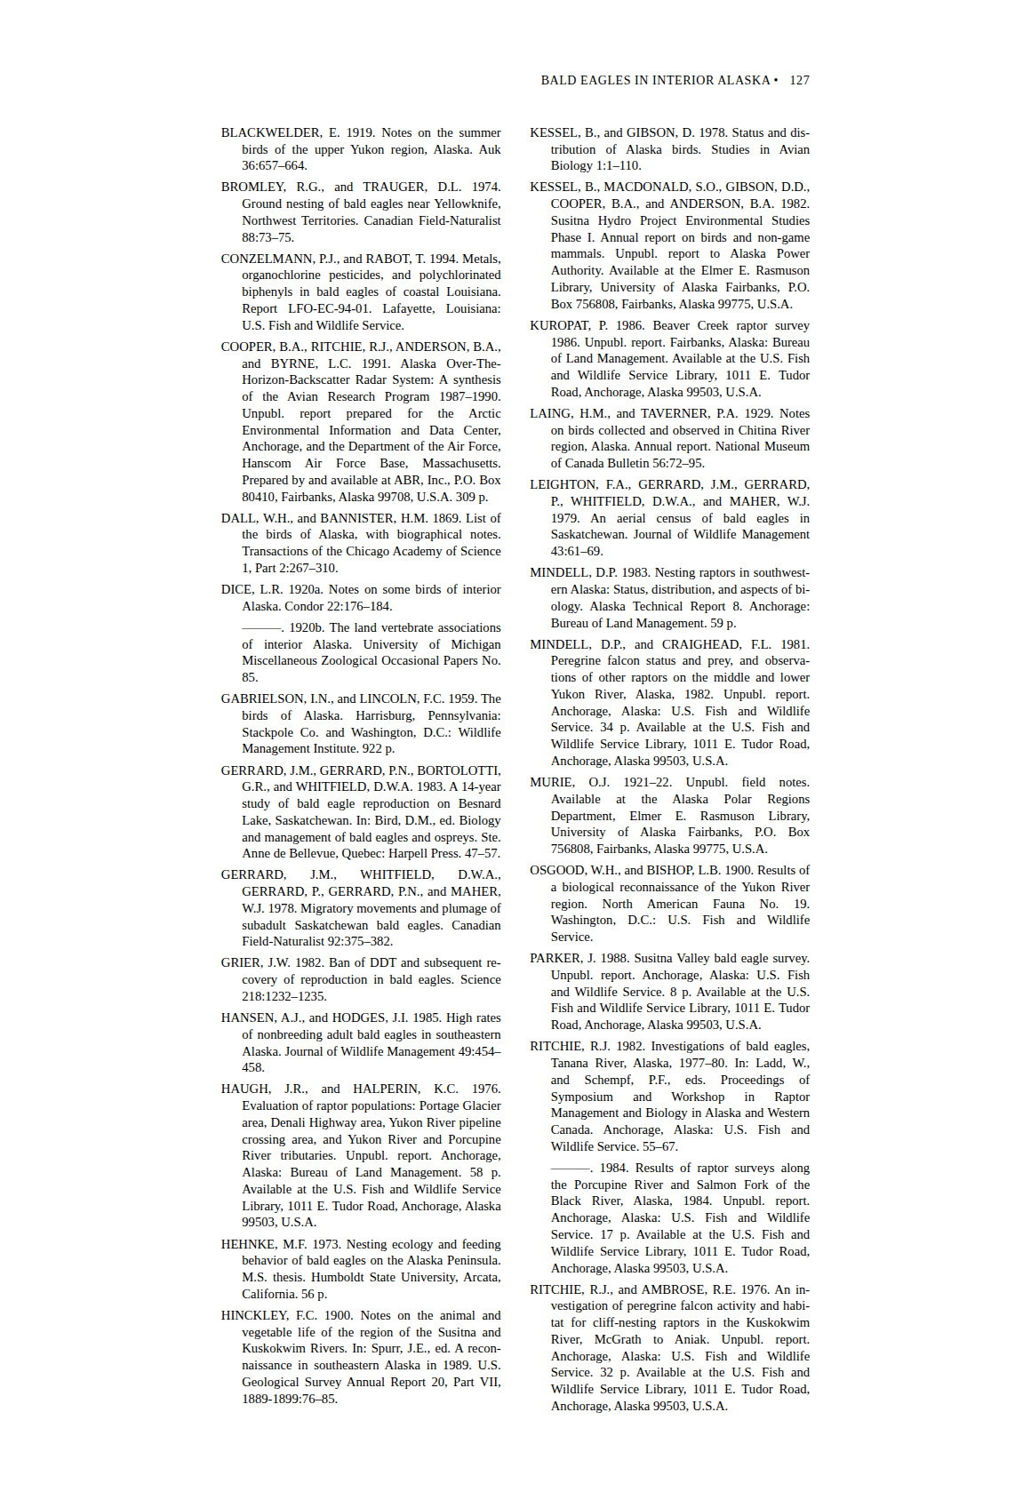Bald Eagles in Interior Alaska • 127
BLACKWELDER, E. 1919. Notes on the summer birds of the upper Yukon region, Alaska. Auk 36:657–664.
BROMLEY, R.G., and TRAUGER, D.L. 1974. Ground nesting of bald eagles near Yellowknife, Northwest Territories. Canadian Field-Naturalist 88:73–75.
CONZELMANN, P.J., and RABOT, T. 1994. Metals, organochlorine pesticides, and polychlorinated biphenyls in bald eagles of coastal Louisiana. Report LFO-EC-94-01. Lafayette, Louisiana: U.S. Fish and Wildlife Service.
COOPER, B.A., RITCHIE, R.J., ANDERSON, B.A., and BYRNE, L.C. 1991. Alaska Over-The-Horizon-Backscatter Radar System: A synthesis of the Avian Research Program 1987–1990. Unpubl. report prepared for the Arctic Environmental Information and Data Center, Anchorage, and the Department of the Air Force, Hanscom Air Force Base, Massachusetts. Prepared by and available at ABR, Inc., P.O. Box 80410, Fairbanks, Alaska 99708, U.S.A. 309 p.
DALL, W.H., and BANNISTER, H.M. 1869. List of the birds of Alaska, with biographical notes. Transactions of the Chicago Academy of Science 1, Part 2:267–310.
DICE, L.R. 1920a. Notes on some birds of interior Alaska. Condor 22:176–184.
———. 1920b. The land vertebrate associations of interior Alaska. University of Michigan Miscellaneous Zoological Occasional Papers No. 85.
GABRIELSON, I.N., and LINCOLN, F.C. 1959. The birds of Alaska. Harrisburg, Pennsylvania: Stackpole Co. and Washington, D.C.: Wildlife Management Institute. 922 p.
GERRARD, J.M., GERRARD, P.N., BORTOLOTTI, G.R., and WHITFIELD, D.W.A. 1983. A 14-year study of bald eagle reproduction on Besnard Lake, Saskatchewan. In: Bird, D.M., ed. Biology and management of bald eagles and ospreys. Ste. Anne de Bellevue, Quebec: Harpell Press. 47–57.
GERRARD, J.M., WHITFIELD, D.W.A., GERRARD, P., GERRARD, P.N., and MAHER, W.J. 1978. Migratory movements and plumage of subadult Saskatchewan bald eagles. Canadian Field-Naturalist 92:375–382.
GRIER, J.W. 1982. Ban of DDT and subsequent recovery of reproduction in bald eagles. Science 218:1232–1235.
HANSEN, A.J., and HODGES, J.I. 1985. High rates of nonbreeding adult bald eagles in southeastern Alaska. Journal of Wildlife Management 49:454–458.
HAUGH, J.R., and HALPERIN, K.C. 1976. Evaluation of raptor populations: Portage Glacier area, Denali Highway area, Yukon River pipeline crossing area, and Yukon River and Porcupine River tributaries. Unpubl. report. Anchorage, Alaska: Bureau of Land Management. 58 p. Available at the U.S. Fish and Wildlife Service Library, 1011 E. Tudor Road, Anchorage, Alaska 99503, U.S.A.
HEHNKE, M.F. 1973. Nesting ecology and feeding behavior of bald eagles on the Alaska Peninsula. M.S. thesis. Humboldt State University, Arcata, California. 56 p.
HINCKLEY, F.C. 1900. Notes on the animal and vegetable life of the region of the Susitna and Kuskokwim Rivers. In: Spurr, J.E., ed. A reconnaissance in southeastern Alaska in 1989. U.S. Geological Survey Annual Report 20, Part VII, 1889-1899:76–85.
KESSEL, B., and GIBSON, D. 1978. Status and distribution of Alaska birds. Studies in Avian Biology 1:1–110.
KESSEL, B., MACDONALD, S.O., GIBSON, D.D., COOPER, B.A., and ANDERSON, B.A. 1982. Susitna Hydro Project Environmental Studies Phase I. Annual report on birds and non-game mammals. Unpubl. report to Alaska Power Authority. Available at the Elmer E. Rasmuson Library, University of Alaska Fairbanks, P.O. Box 756808, Fairbanks, Alaska 99775, U.S.A.
KUROPAT, P. 1986. Beaver Creek raptor survey 1986. Unpubl. report. Fairbanks, Alaska: Bureau of Land Management. Available at the U.S. Fish and Wildlife Service Library, 1011 E. Tudor Road, Anchorage, Alaska 99503, U.S.A.
LAING, H.M., and TAVERNER, P.A. 1929. Notes on birds collected and observed in Chitina River region, Alaska. Annual report. National Museum of Canada Bulletin 56:72–95.
LEIGHTON, F.A., GERRARD, J.M., GERRARD, P., WHITFIELD, D.W.A., and MAHER, W.J. 1979. An aerial census of bald eagles in Saskatchewan. Journal of Wildlife Management 43:61–69.
MINDELL, D.P. 1983. Nesting raptors in southwestern Alaska: Status, distribution, and aspects of biology. Alaska Technical Report 8. Anchorage: Bureau of Land Management. 59 p.
MINDELL, D.P., and CRAIGHEAD, F.L. 1981. Peregrine falcon status and prey, and observations of other raptors on the middle and lower Yukon River, Alaska, 1982. Unpubl. report. Anchorage, Alaska: U.S. Fish and Wildlife Service. 34 p. Available at the U.S. Fish and Wildlife Service Library, 1011 E. Tudor Road, Anchorage, Alaska 99503, U.S.A.
MURIE, O.J. 1921–22. Unpubl. field notes. Available at the Alaska Polar Regions Department, Elmer E. Rasmuson Library, University of Alaska Fairbanks, P.O. Box 756808, Fairbanks, Alaska 99775, U.S.A.
OSGOOD, W.H., and BISHOP, L.B. 1900. Results of a biological reconnaissance of the Yukon River region. North American Fauna No. 19. Washington, D.C.: U.S. Fish and Wildlife Service.
PARKER, J. 1988. Susitna Valley bald eagle survey. Unpubl. report. Anchorage, Alaska: U.S. Fish and Wildlife Service. 8 p. Available at the U.S. Fish and Wildlife Service Library, 1011 E. Tudor Road, Anchorage, Alaska 99503, U.S.A.
RITCHIE, R.J. 1982. Investigations of bald eagles, Tanana River, Alaska, 1977–80. In: Ladd, W., and Schempf, P.F., eds. Proceedings of Symposium and Workshop in Raptor Management and Biology in Alaska and Western Canada. Anchorage, Alaska: U.S. Fish and Wildlife Service. 55–67.
———. 1984. Results of raptor surveys along the Porcupine River and Salmon Fork of the Black River, Alaska, 1984. Unpubl. report. Anchorage, Alaska: U.S. Fish and Wildlife Service. 17 p. Available at the U.S. Fish and Wildlife Service Library, 1011 E. Tudor Road, Anchorage, Alaska 99503, U.S.A.
RITCHIE, R.J., and AMBROSE, R.E. 1976. An investigation of peregrine falcon activity and habitat for cliff-nesting raptors in the Kuskokwim River, McGrath to Aniak. Unpubl. report. Anchorage, Alaska: U.S. Fish and Wildlife Service. 32 p. Available at the U.S. Fish and Wildlife Service Library, 1011 E. Tudor Road, Anchorage, Alaska 99503, U.S.A.